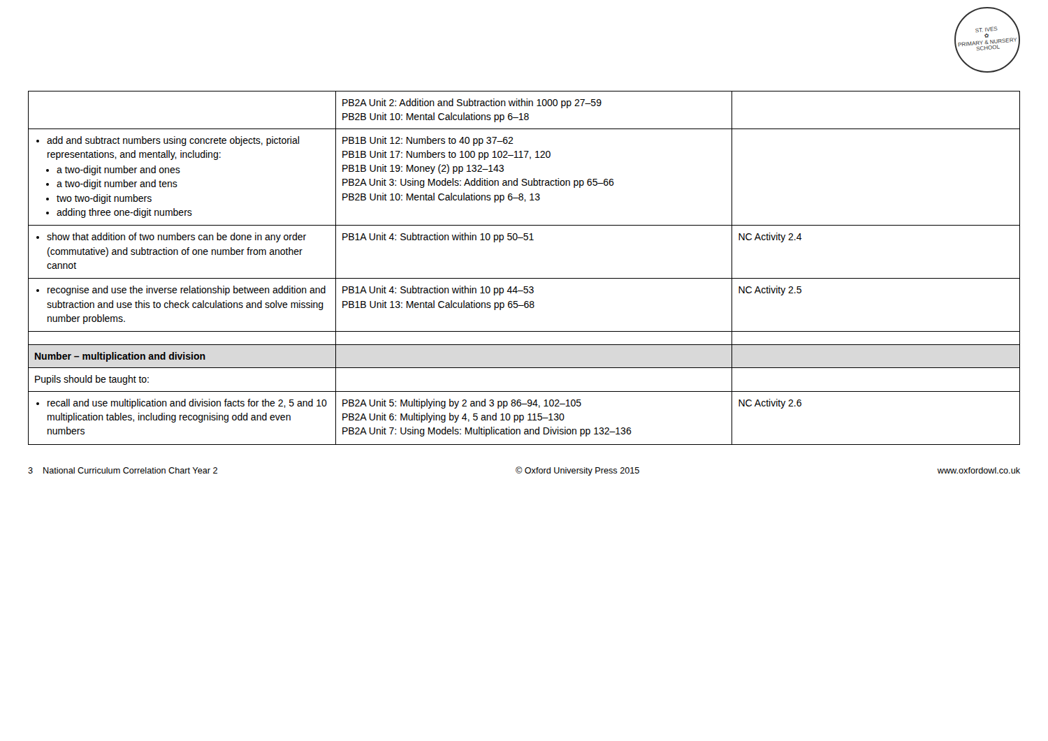ST. IVES
✿
PRIMARY & NURSERY SCHOOL
| | PB2A Unit 2: Addition and Subtraction within 1000 pp 27–59 PB2B Unit 10: Mental Calculations pp 6–18 | |
| add and subtract numbers using concrete objects, pictorial representations, and mentally, including: a two-digit number and ones a two-digit number and tens two two-digit numbers adding three one-digit numbers | PB1B Unit 12: Numbers to 40 pp 37–62 PB1B Unit 17: Numbers to 100 pp 102–117, 120 PB1B Unit 19: Money (2) pp 132–143 PB2A Unit 3: Using Models: Addition and Subtraction pp 65–66 PB2B Unit 10: Mental Calculations pp 6–8, 13 | |
| show that addition of two numbers can be done in any order (commutative) and subtraction of one number from another cannot | PB1A Unit 4: Subtraction within 10 pp 50–51 | NC Activity 2.4 |
| recognise and use the inverse relationship between addition and subtraction and use this to check calculations and solve missing number problems. | PB1A Unit 4: Subtraction within 10 pp 44–53 PB1B Unit 13: Mental Calculations pp 65–68 | NC Activity 2.5 |
| Number – multiplication and division | | |
| Pupils should be taught to: | | |
| recall and use multiplication and division facts for the 2, 5 and 10 multiplication tables, including recognising odd and even numbers | PB2A Unit 5: Multiplying by 2 and 3 pp 86–94, 102–105 PB2A Unit 6: Multiplying by 4, 5 and 10 pp 115–130 PB2A Unit 7: Using Models: Multiplication and Division pp 132–136 | NC Activity 2.6 |
3 National Curriculum Correlation Chart Year 2
© Oxford University Press 2015
www.oxfordowl.co.uk